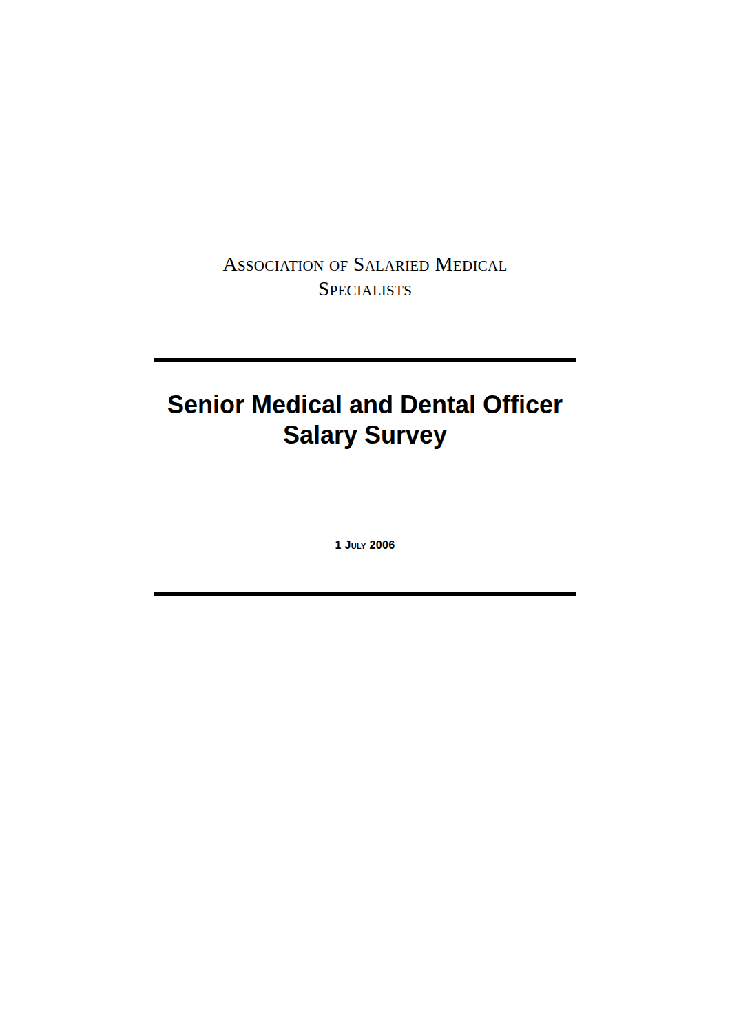Association of Salaried Medical
Specialists
Senior Medical and Dental Officer
Salary Survey
1 July 2006